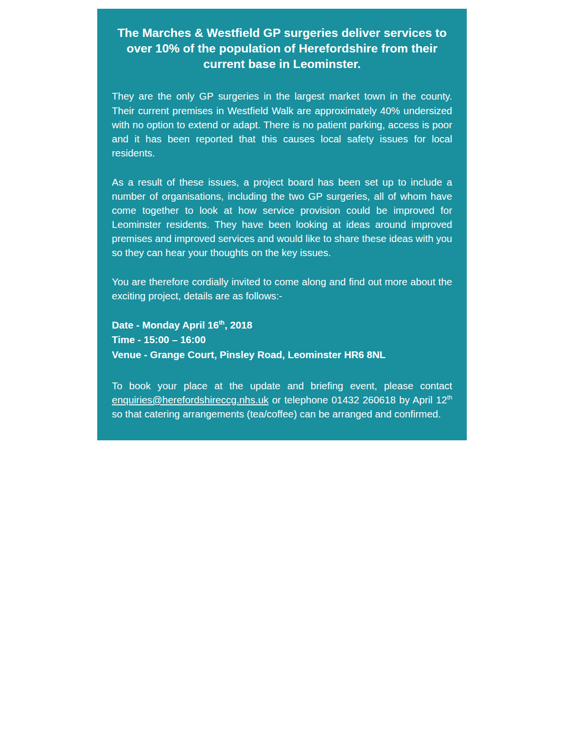The Marches & Westfield GP surgeries deliver services to over 10% of the population of Herefordshire from their current base in Leominster.
They are the only GP surgeries in the largest market town in the county. Their current premises in Westfield Walk are approximately 40% undersized with no option to extend or adapt. There is no patient parking, access is poor and it has been reported that this causes local safety issues for local residents.
As a result of these issues, a project board has been set up to include a number of organisations, including the two GP surgeries, all of whom have come together to look at how service provision could be improved for Leominster residents. They have been looking at ideas around improved premises and improved services and would like to share these ideas with you so they can hear your thoughts on the key issues.
You are therefore cordially invited to come along and find out more about the exciting project, details are as follows:-
Date - Monday April 16th, 2018
Time - 15:00 – 16:00
Venue - Grange Court, Pinsley Road, Leominster HR6 8NL
To book your place at the update and briefing event, please contact enquiries@herefordshireccg.nhs.uk or telephone 01432 260618 by April 12th so that catering arrangements (tea/coffee) can be arranged and confirmed.